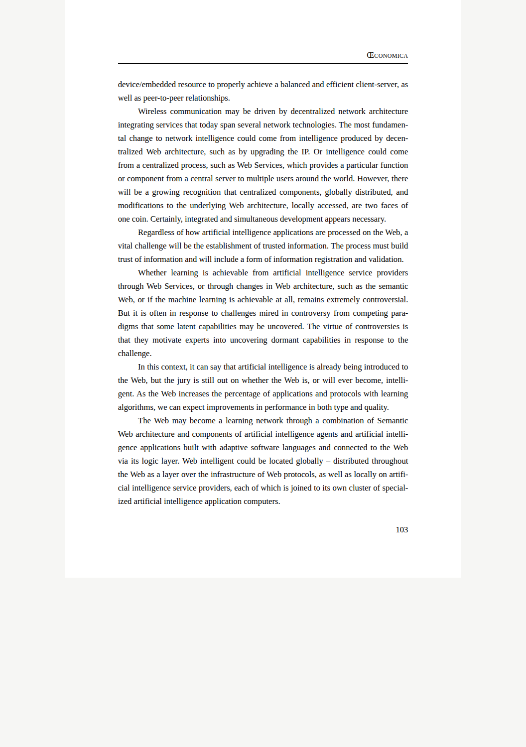Œconomica
device/embedded resource to properly achieve a balanced and efficient client-server, as well as peer-to-peer relationships.
Wireless communication may be driven by decentralized network architecture integrating services that today span several network technologies. The most fundamental change to network intelligence could come from intelligence produced by decentralized Web architecture, such as by upgrading the IP. Or intelligence could come from a centralized process, such as Web Services, which provides a particular function or component from a central server to multiple users around the world. However, there will be a growing recognition that centralized components, globally distributed, and modifications to the underlying Web architecture, locally accessed, are two faces of one coin. Certainly, integrated and simultaneous development appears necessary.
Regardless of how artificial intelligence applications are processed on the Web, a vital challenge will be the establishment of trusted information. The process must build trust of information and will include a form of information registration and validation.
Whether learning is achievable from artificial intelligence service providers through Web Services, or through changes in Web architecture, such as the semantic Web, or if the machine learning is achievable at all, remains extremely controversial. But it is often in response to challenges mired in controversy from competing paradigms that some latent capabilities may be uncovered. The virtue of controversies is that they motivate experts into uncovering dormant capabilities in response to the challenge.
In this context, it can say that artificial intelligence is already being introduced to the Web, but the jury is still out on whether the Web is, or will ever become, intelligent. As the Web increases the percentage of applications and protocols with learning algorithms, we can expect improvements in performance in both type and quality.
The Web may become a learning network through a combination of Semantic Web architecture and components of artificial intelligence agents and artificial intelligence applications built with adaptive software languages and connected to the Web via its logic layer. Web intelligent could be located globally – distributed throughout the Web as a layer over the infrastructure of Web protocols, as well as locally on artificial intelligence service providers, each of which is joined to its own cluster of specialized artificial intelligence application computers.
103